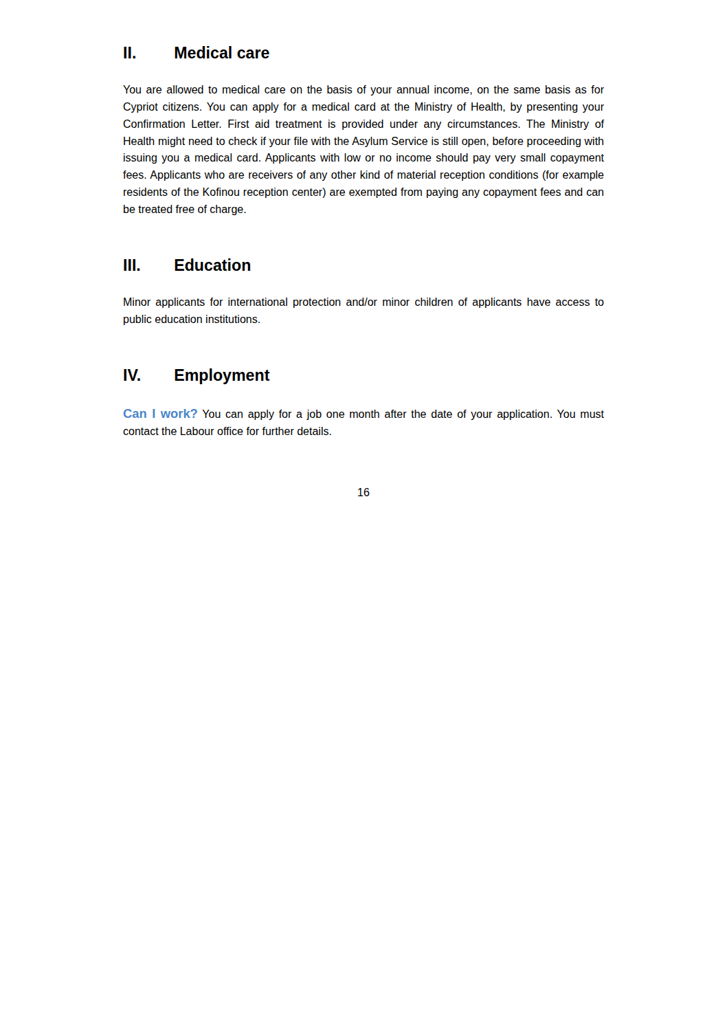II. Medical care
You are allowed to medical care on the basis of your annual income, on the same basis as for Cypriot citizens. You can apply for a medical card at the Ministry of Health, by presenting your Confirmation Letter. First aid treatment is provided under any circumstances. The Ministry of Health might need to check if your file with the Asylum Service is still open, before proceeding with issuing you a medical card. Applicants with low or no income should pay very small copayment fees. Applicants who are receivers of any other kind of material reception conditions (for example residents of the Kofinou reception center) are exempted from paying any copayment fees and can be treated free of charge.
III. Education
Minor applicants for international protection and/or minor children of applicants have access to public education institutions.
IV. Employment
Can I work? You can apply for a job one month after the date of your application. You must contact the Labour office for further details.
16